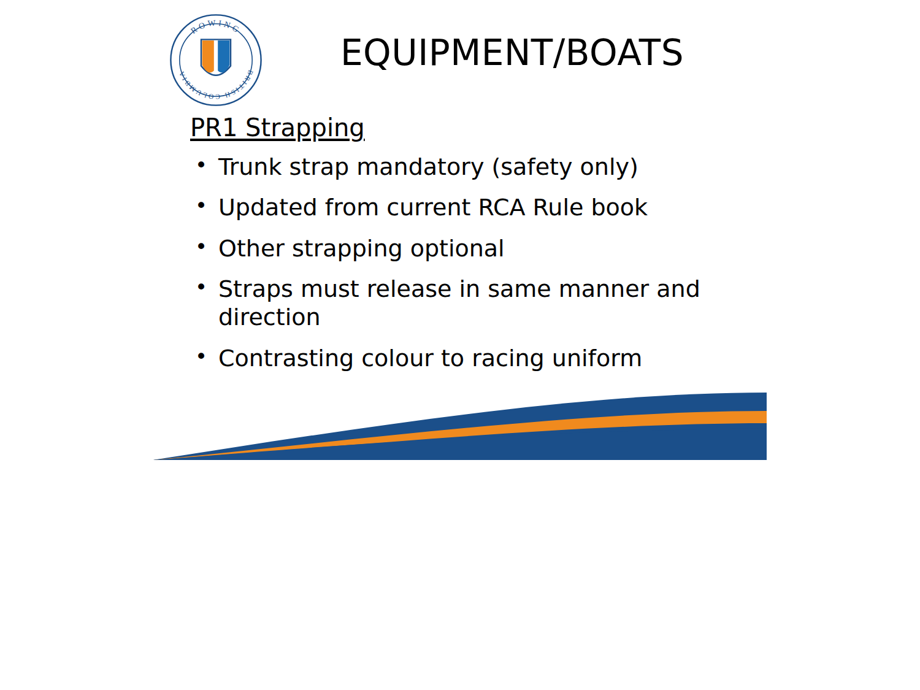Rowing British Columbia ROWING BRITISH COLUMBIA
EQUIPMENT/BOATS
PR1 Strapping
Trunk strap mandatory (safety only)
Updated from current RCA Rule book
Other strapping optional
Straps must release in same manner and direction
Contrasting colour to racing uniform